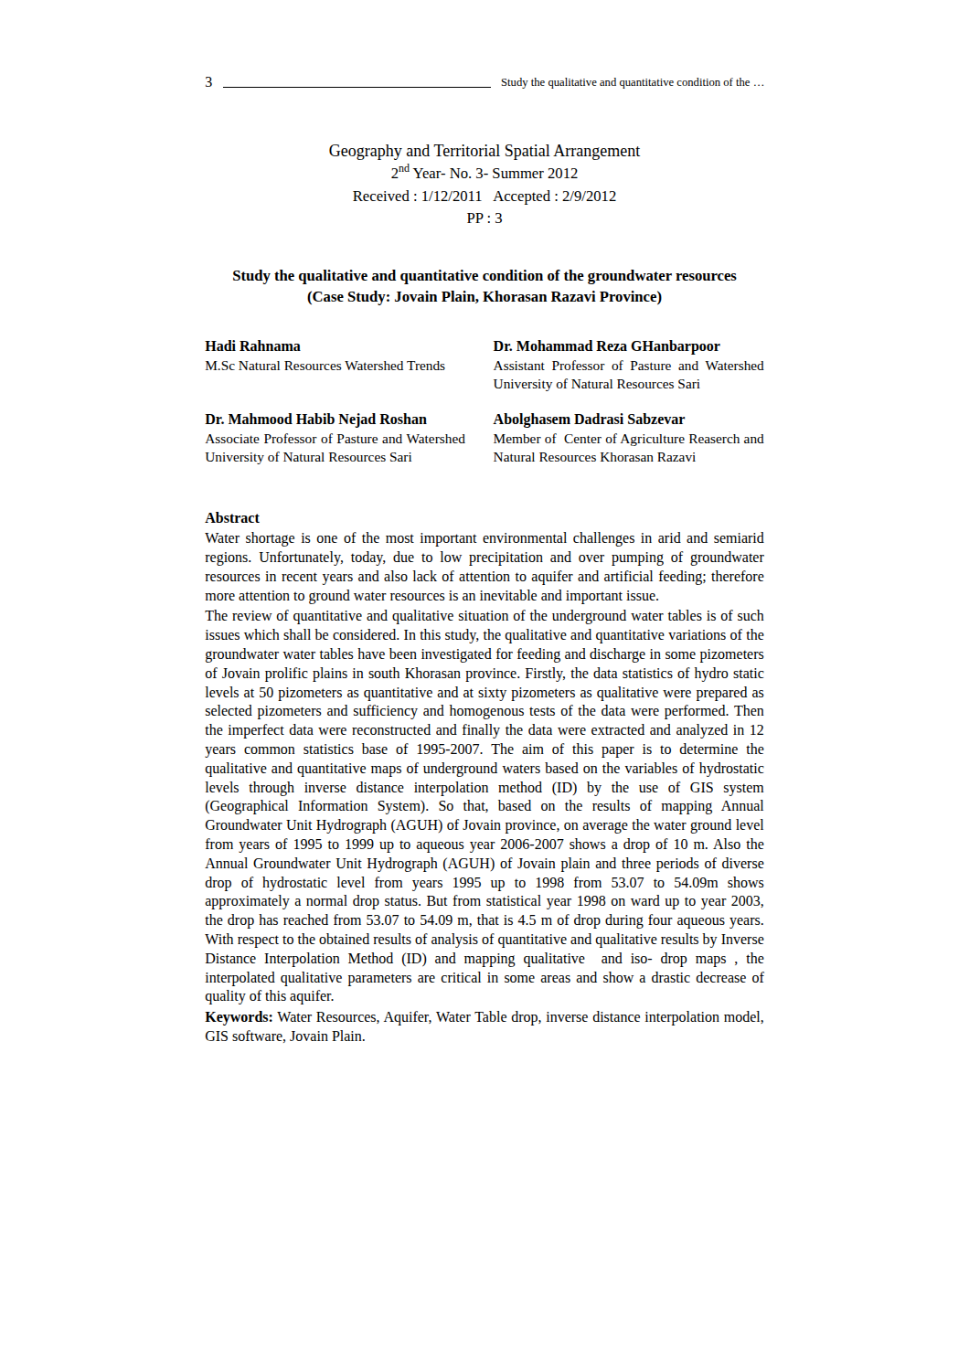3 Study the qualitative and quantitative condition of the …
Geography and Territorial Spatial Arrangement
2nd Year- No. 3- Summer 2012
Received : 1/12/2011 Accepted : 2/9/2012
PP : 3
Study the qualitative and quantitative condition of the groundwater resources (Case Study: Jovain Plain, Khorasan Razavi Province)
| Hadi Rahnama M.Sc Natural Resources Watershed Trends | Dr. Mohammad Reza GHanbarpoor Assistant Professor of Pasture and Watershed University of Natural Resources Sari |
| Dr. Mahmood Habib Nejad Roshan Associate Professor of Pasture and Watershed University of Natural Resources Sari | Abolghasem Dadrasi Sabzevar Member of Center of Agriculture Reaserch and Natural Resources Khorasan Razavi |
Abstract
Water shortage is one of the most important environmental challenges in arid and semiarid regions. Unfortunately, today, due to low precipitation and over pumping of groundwater resources in recent years and also lack of attention to aquifer and artificial feeding; therefore more attention to ground water resources is an inevitable and important issue.
The review of quantitative and qualitative situation of the underground water tables is of such issues which shall be considered. In this study, the qualitative and quantitative variations of the groundwater water tables have been investigated for feeding and discharge in some pizometers of Jovain prolific plains in south Khorasan province. Firstly, the data statistics of hydro static levels at 50 pizometers as quantitative and at sixty pizometers as qualitative were prepared as selected pizometers and sufficiency and homogenous tests of the data were performed. Then the imperfect data were reconstructed and finally the data were extracted and analyzed in 12 years common statistics base of 1995-2007. The aim of this paper is to determine the qualitative and quantitative maps of underground waters based on the variables of hydrostatic levels through inverse distance interpolation method (ID) by the use of GIS system (Geographical Information System). So that, based on the results of mapping Annual Groundwater Unit Hydrograph (AGUH) of Jovain province, on average the water ground level from years of 1995 to 1999 up to aqueous year 2006-2007 shows a drop of 10 m. Also the Annual Groundwater Unit Hydrograph (AGUH) of Jovain plain and three periods of diverse drop of hydrostatic level from years 1995 up to 1998 from 53.07 to 54.09m shows approximately a normal drop status. But from statistical year 1998 on ward up to year 2003, the drop has reached from 53.07 to 54.09 m, that is 4.5 m of drop during four aqueous years. With respect to the obtained results of analysis of quantitative and qualitative results by Inverse Distance Interpolation Method (ID) and mapping qualitative and iso- drop maps , the interpolated qualitative parameters are critical in some areas and show a drastic decrease of quality of this aquifer.
Keywords: Water Resources, Aquifer, Water Table drop, inverse distance interpolation model, GIS software, Jovain Plain.